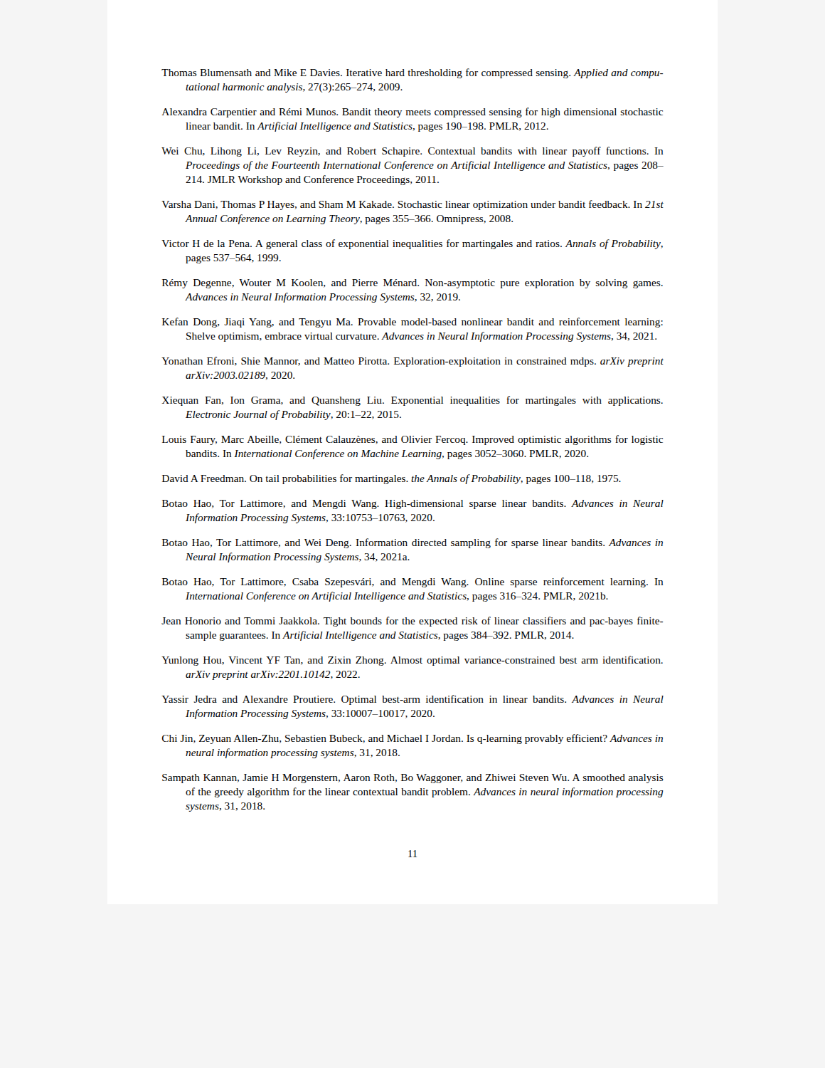Thomas Blumensath and Mike E Davies. Iterative hard thresholding for compressed sensing. Applied and computational harmonic analysis, 27(3):265–274, 2009.
Alexandra Carpentier and Rémi Munos. Bandit theory meets compressed sensing for high dimensional stochastic linear bandit. In Artificial Intelligence and Statistics, pages 190–198. PMLR, 2012.
Wei Chu, Lihong Li, Lev Reyzin, and Robert Schapire. Contextual bandits with linear payoff functions. In Proceedings of the Fourteenth International Conference on Artificial Intelligence and Statistics, pages 208–214. JMLR Workshop and Conference Proceedings, 2011.
Varsha Dani, Thomas P Hayes, and Sham M Kakade. Stochastic linear optimization under bandit feedback. In 21st Annual Conference on Learning Theory, pages 355–366. Omnipress, 2008.
Victor H de la Pena. A general class of exponential inequalities for martingales and ratios. Annals of Probability, pages 537–564, 1999.
Rémy Degenne, Wouter M Koolen, and Pierre Ménard. Non-asymptotic pure exploration by solving games. Advances in Neural Information Processing Systems, 32, 2019.
Kefan Dong, Jiaqi Yang, and Tengyu Ma. Provable model-based nonlinear bandit and reinforcement learning: Shelve optimism, embrace virtual curvature. Advances in Neural Information Processing Systems, 34, 2021.
Yonathan Efroni, Shie Mannor, and Matteo Pirotta. Exploration-exploitation in constrained mdps. arXiv preprint arXiv:2003.02189, 2020.
Xiequan Fan, Ion Grama, and Quansheng Liu. Exponential inequalities for martingales with applications. Electronic Journal of Probability, 20:1–22, 2015.
Louis Faury, Marc Abeille, Clément Calauzènes, and Olivier Fercoq. Improved optimistic algorithms for logistic bandits. In International Conference on Machine Learning, pages 3052–3060. PMLR, 2020.
David A Freedman. On tail probabilities for martingales. the Annals of Probability, pages 100–118, 1975.
Botao Hao, Tor Lattimore, and Mengdi Wang. High-dimensional sparse linear bandits. Advances in Neural Information Processing Systems, 33:10753–10763, 2020.
Botao Hao, Tor Lattimore, and Wei Deng. Information directed sampling for sparse linear bandits. Advances in Neural Information Processing Systems, 34, 2021a.
Botao Hao, Tor Lattimore, Csaba Szepesvári, and Mengdi Wang. Online sparse reinforcement learning. In International Conference on Artificial Intelligence and Statistics, pages 316–324. PMLR, 2021b.
Jean Honorio and Tommi Jaakkola. Tight bounds for the expected risk of linear classifiers and pac-bayes finite-sample guarantees. In Artificial Intelligence and Statistics, pages 384–392. PMLR, 2014.
Yunlong Hou, Vincent YF Tan, and Zixin Zhong. Almost optimal variance-constrained best arm identification. arXiv preprint arXiv:2201.10142, 2022.
Yassir Jedra and Alexandre Proutiere. Optimal best-arm identification in linear bandits. Advances in Neural Information Processing Systems, 33:10007–10017, 2020.
Chi Jin, Zeyuan Allen-Zhu, Sebastien Bubeck, and Michael I Jordan. Is q-learning provably efficient? Advances in neural information processing systems, 31, 2018.
Sampath Kannan, Jamie H Morgenstern, Aaron Roth, Bo Waggoner, and Zhiwei Steven Wu. A smoothed analysis of the greedy algorithm for the linear contextual bandit problem. Advances in neural information processing systems, 31, 2018.
11